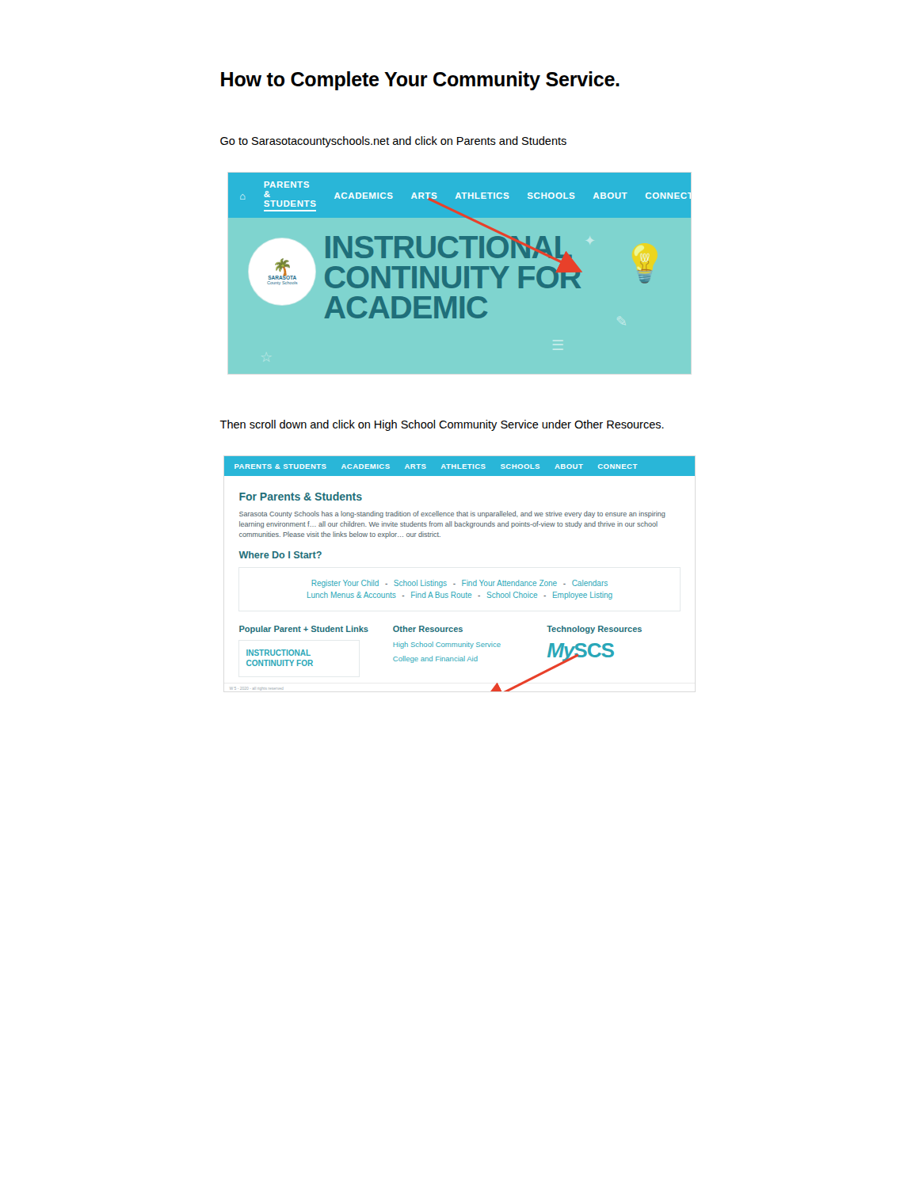How to Complete Your Community Service.
Go to Sarasotacountyschools.net and click on Parents and Students
⌂ PARENTS & STUDENTS ACADEMICS ARTS ATHLETICS SCHOOLS ABOUT CONNECT
🌴
SARASOTA
County Schools
INSTRUCTIONAL
CONTINUITY FOR
ACADEMIC
💡
✦
✎
☰
☆
Then scroll down and click on High School Community Service under Other Resources.
PARENTS & STUDENTS ACADEMICS ARTS ATHLETICS SCHOOLS ABOUT CONNECT
For Parents & Students
Sarasota County Schools has a long-standing tradition of excellence that is unparalleled, and we strive every day to ensure an inspiring learning environment f… all our children. We invite students from all backgrounds and points-of-view to study and thrive in our school communities. Please visit the links below to explor… our district.
Where Do I Start?
Register Your Child - School Listings - Find Your Attendance Zone - Calendars
Lunch Menus & Accounts - Find A Bus Route - School Choice - Employee Listing
Popular Parent + Student Links
INSTRUCTIONAL
CONTINUITY FOR
Other Resources
High School Community Service College and Financial Aid
Technology Resources
MySCS
W 5 - 2020 - all rights reserved